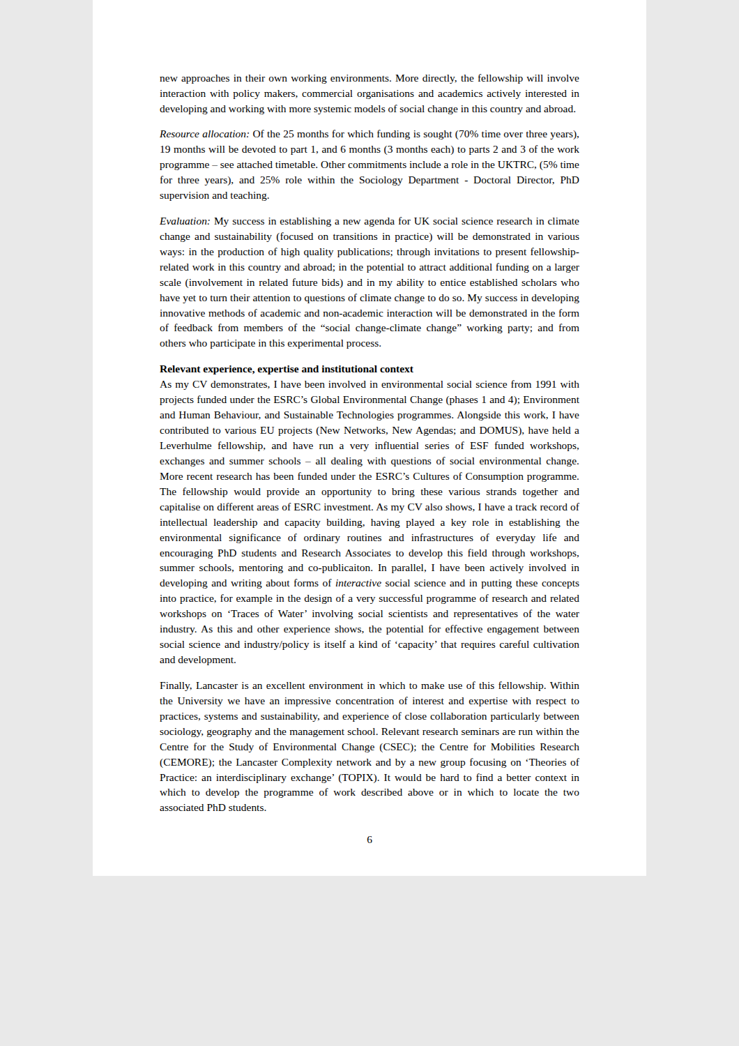new approaches in their own working environments. More directly, the fellowship will involve interaction with policy makers, commercial organisations and academics actively interested in developing and working with more systemic models of social change in this country and abroad.
Resource allocation: Of the 25 months for which funding is sought (70% time over three years), 19 months will be devoted to part 1, and 6 months (3 months each) to parts 2 and 3 of the work programme – see attached timetable. Other commitments include a role in the UKTRC, (5% time for three years), and 25% role within the Sociology Department - Doctoral Director, PhD supervision and teaching.
Evaluation: My success in establishing a new agenda for UK social science research in climate change and sustainability (focused on transitions in practice) will be demonstrated in various ways: in the production of high quality publications; through invitations to present fellowship-related work in this country and abroad; in the potential to attract additional funding on a larger scale (involvement in related future bids) and in my ability to entice established scholars who have yet to turn their attention to questions of climate change to do so. My success in developing innovative methods of academic and non-academic interaction will be demonstrated in the form of feedback from members of the “social change-climate change” working party; and from others who participate in this experimental process.
Relevant experience, expertise and institutional context
As my CV demonstrates, I have been involved in environmental social science from 1991 with projects funded under the ESRC’s Global Environmental Change (phases 1 and 4); Environment and Human Behaviour, and Sustainable Technologies programmes. Alongside this work, I have contributed to various EU projects (New Networks, New Agendas; and DOMUS), have held a Leverhulme fellowship, and have run a very influential series of ESF funded workshops, exchanges and summer schools – all dealing with questions of social environmental change. More recent research has been funded under the ESRC’s Cultures of Consumption programme. The fellowship would provide an opportunity to bring these various strands together and capitalise on different areas of ESRC investment. As my CV also shows, I have a track record of intellectual leadership and capacity building, having played a key role in establishing the environmental significance of ordinary routines and infrastructures of everyday life and encouraging PhD students and Research Associates to develop this field through workshops, summer schools, mentoring and co-publicaiton. In parallel, I have been actively involved in developing and writing about forms of interactive social science and in putting these concepts into practice, for example in the design of a very successful programme of research and related workshops on ‘Traces of Water’ involving social scientists and representatives of the water industry. As this and other experience shows, the potential for effective engagement between social science and industry/policy is itself a kind of ‘capacity’ that requires careful cultivation and development.
Finally, Lancaster is an excellent environment in which to make use of this fellowship. Within the University we have an impressive concentration of interest and expertise with respect to practices, systems and sustainability, and experience of close collaboration particularly between sociology, geography and the management school. Relevant research seminars are run within the Centre for the Study of Environmental Change (CSEC); the Centre for Mobilities Research (CEMORE); the Lancaster Complexity network and by a new group focusing on ‘Theories of Practice: an interdisciplinary exchange’ (TOPIX). It would be hard to find a better context in which to develop the programme of work described above or in which to locate the two associated PhD students.
6